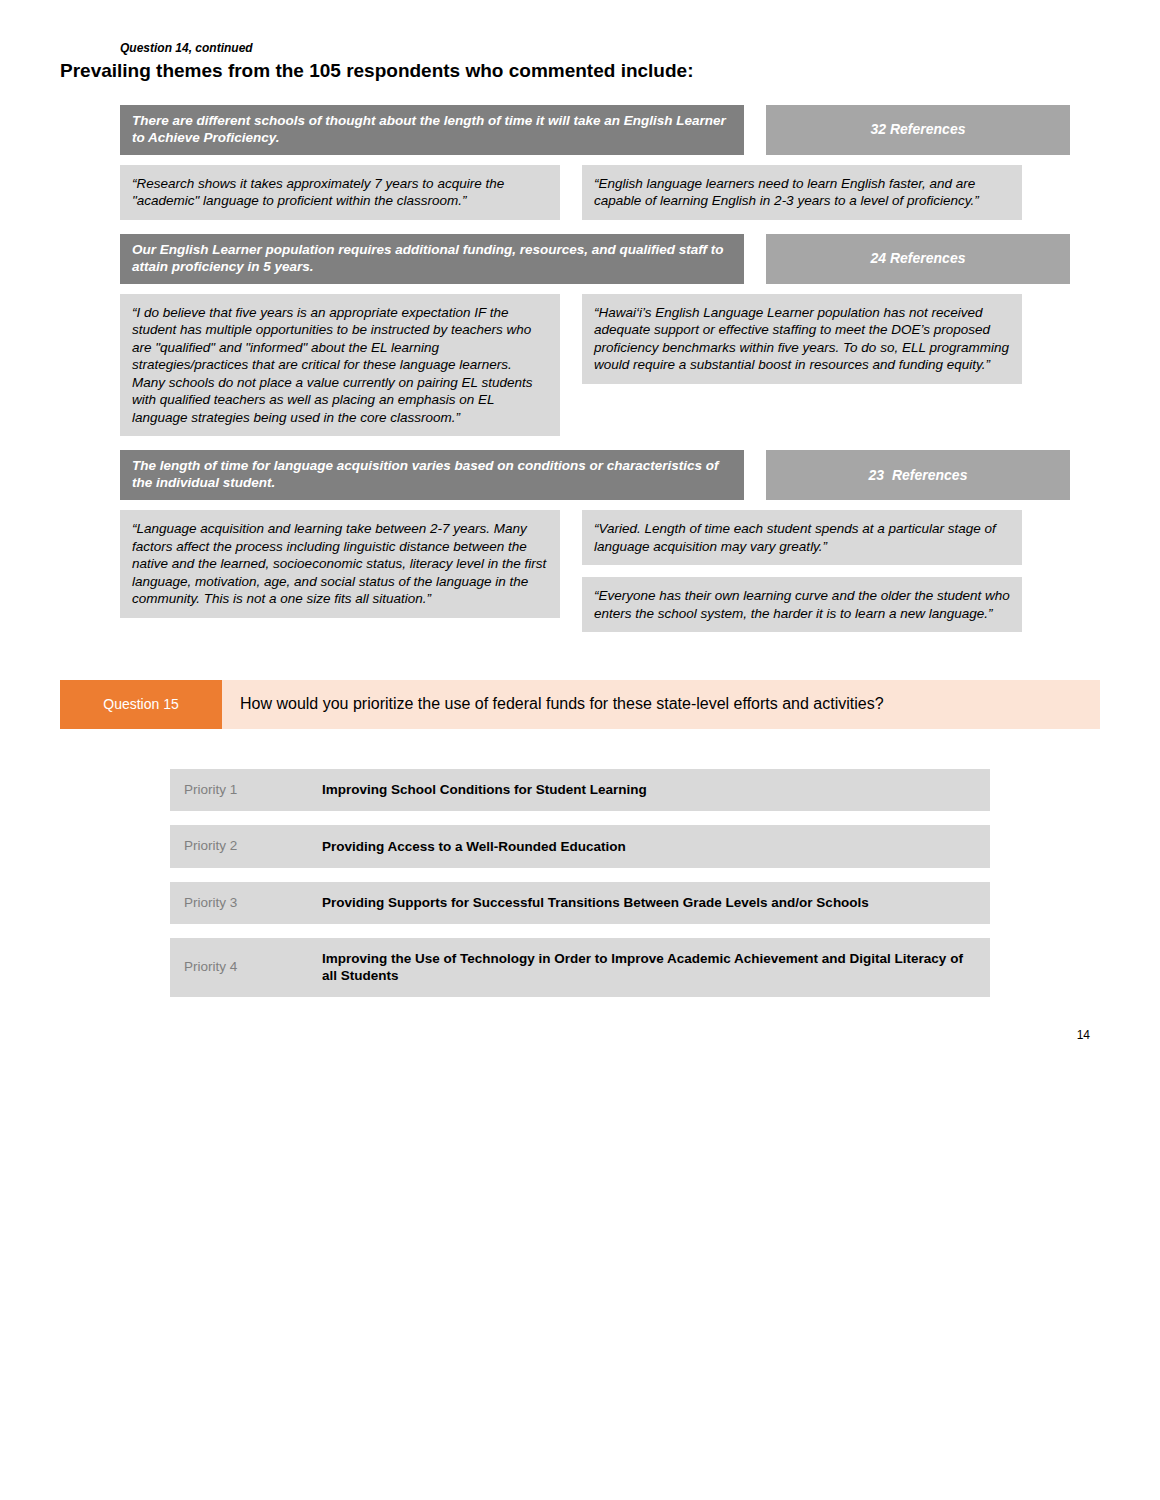Question 14, continued
Prevailing themes from the 105 respondents who commented include:
There are different schools of thought about the length of time it will take an English Learner to Achieve Proficiency.
32 References
“Research shows it takes approximately 7 years to acquire the "academic" language to proficient within the classroom.”
“English language learners need to learn English faster, and are capable of learning English in 2-3 years to a level of proficiency.”
Our English Learner population requires additional funding, resources, and qualified staff to attain proficiency in 5 years.
24 References
“I do believe that five years is an appropriate expectation IF the student has multiple opportunities to be instructed by teachers who are "qualified" and "informed" about the EL learning strategies/practices that are critical for these language learners. Many schools do not place a value currently on pairing EL students with qualified teachers as well as placing an emphasis on EL language strategies being used in the core classroom.”
“Hawai‘i’s English Language Learner population has not received adequate support or effective staffing to meet the DOE’s proposed proficiency benchmarks within five years. To do so, ELL programming would require a substantial boost in resources and funding equity.”
The length of time for language acquisition varies based on conditions or characteristics of the individual student.
23 References
“Language acquisition and learning take between 2-7 years. Many factors affect the process including linguistic distance between the native and the learned, socioeconomic status, literacy level in the first language, motivation, age, and social status of the language in the community. This is not a one size fits all situation.”
“Varied. Length of time each student spends at a particular stage of language acquisition may vary greatly.”
“Everyone has their own learning curve and the older the student who enters the school system, the harder it is to learn a new language.”
Question 15
How would you prioritize the use of federal funds for these state-level efforts and activities?
Priority 1
Improving School Conditions for Student Learning
Priority 2
Providing Access to a Well-Rounded Education
Priority 3
Providing Supports for Successful Transitions Between Grade Levels and/or Schools
Priority 4
Improving the Use of Technology in Order to Improve Academic Achievement and Digital Literacy of all Students
14